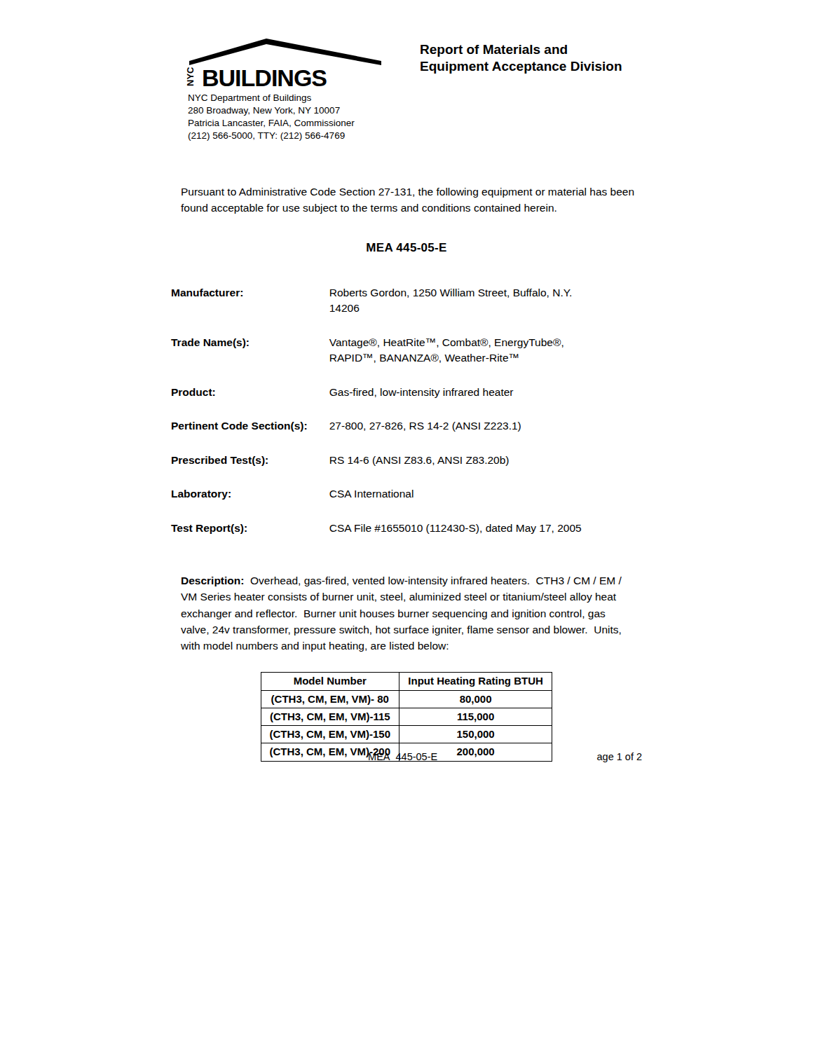NYC BUILDINGS
NYC Department of Buildings
280 Broadway, New York, NY 10007
Patricia Lancaster, FAIA, Commissioner
(212) 566-5000, TTY: (212) 566-4769
Report of Materials and
Equipment Acceptance Division
Pursuant to Administrative Code Section 27-131, the following equipment or material has been found acceptable for use subject to the terms and conditions contained herein.
MEA 445-05-E
| Manufacturer: | Roberts Gordon, 1250 William Street, Buffalo, N.Y. 14206 |
| Trade Name(s): | Vantage®, HeatRite™, Combat®, EnergyTube®, RAPID™, BANANZA®, Weather-Rite™ |
| Product: | Gas-fired, low-intensity infrared heater |
| Pertinent Code Section(s): | 27-800, 27-826, RS 14-2 (ANSI Z223.1) |
| Prescribed Test(s): | RS 14-6 (ANSI Z83.6, ANSI Z83.20b) |
| Laboratory: | CSA International |
| Test Report(s): | CSA File #1655010 (112430-S), dated May 17, 2005 |
Description: Overhead, gas-fired, vented low-intensity infrared heaters. CTH3 / CM / EM / VM Series heater consists of burner unit, steel, aluminized steel or titanium/steel alloy heat exchanger and reflector. Burner unit houses burner sequencing and ignition control, gas valve, 24v transformer, pressure switch, hot surface igniter, flame sensor and blower. Units, with model numbers and input heating, are listed below:
| Model Number | Input Heating Rating BTUH |
| --- | --- |
| (CTH3, CM, EM, VM)- 80 | 80,000 |
| (CTH3, CM, EM, VM)-115 | 115,000 |
| (CTH3, CM, EM, VM)-150 | 150,000 |
| (CTH3, CM, EM, VM)-200 | 200,000 |
MEA 445-05-E
age 1 of 2